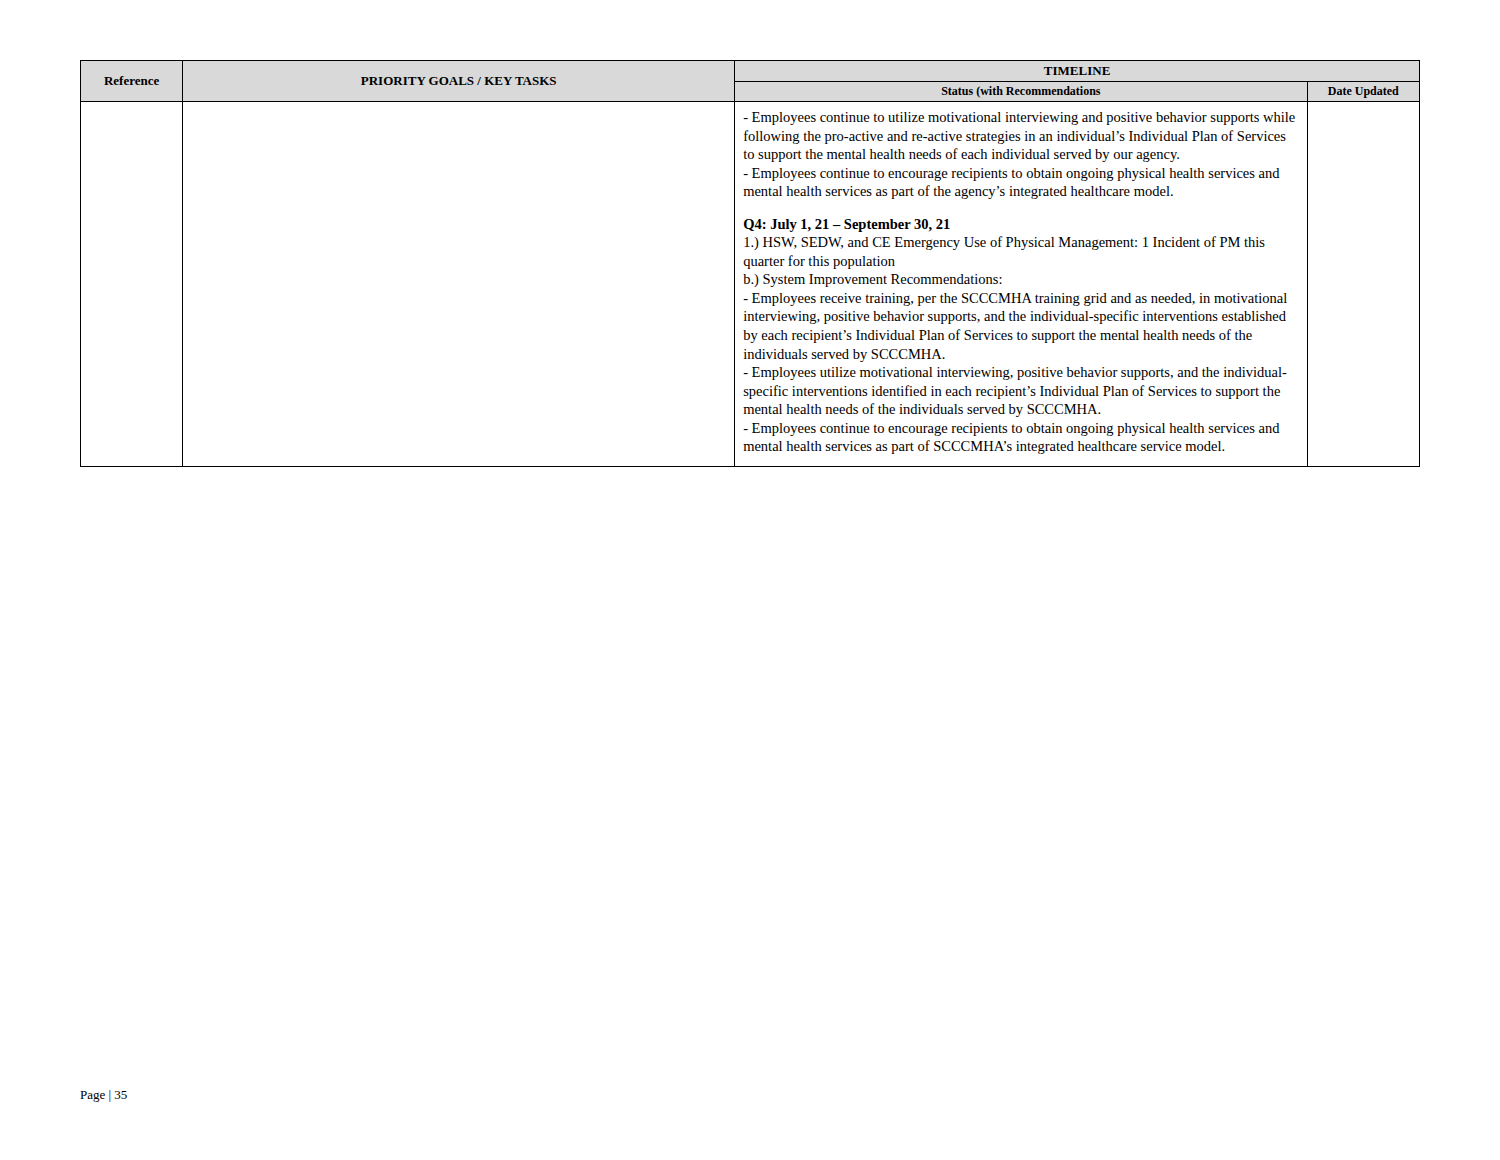| Reference | PRIORITY GOALS / KEY TASKS | TIMELINE |
| --- | --- | --- |
| Status (with Recommendations | Date Updated |
| | | - Employees continue to utilize motivational interviewing and positive behavior supports while following the pro-active and re-active strategies in an individual’s Individual Plan of Services to support the mental health needs of each individual served by our agency. - Employees continue to encourage recipients to obtain ongoing physical health services and mental health services as part of the agency’s integrated healthcare model. Q4: July 1, 21 – September 30, 21 1.) HSW, SEDW, and CE Emergency Use of Physical Management: 1 Incident of PM this quarter for this population b.) System Improvement Recommendations: - Employees receive training, per the SCCCMHA training grid and as needed, in motivational interviewing, positive behavior supports, and the individual-specific interventions established by each recipient’s Individual Plan of Services to support the mental health needs of the individuals served by SCCCMHA. - Employees utilize motivational interviewing, positive behavior supports, and the individual-specific interventions identified in each recipient’s Individual Plan of Services to support the mental health needs of the individuals served by SCCCMHA. - Employees continue to encourage recipients to obtain ongoing physical health services and mental health services as part of SCCCMHA’s integrated healthcare service model. | |
Page | 35